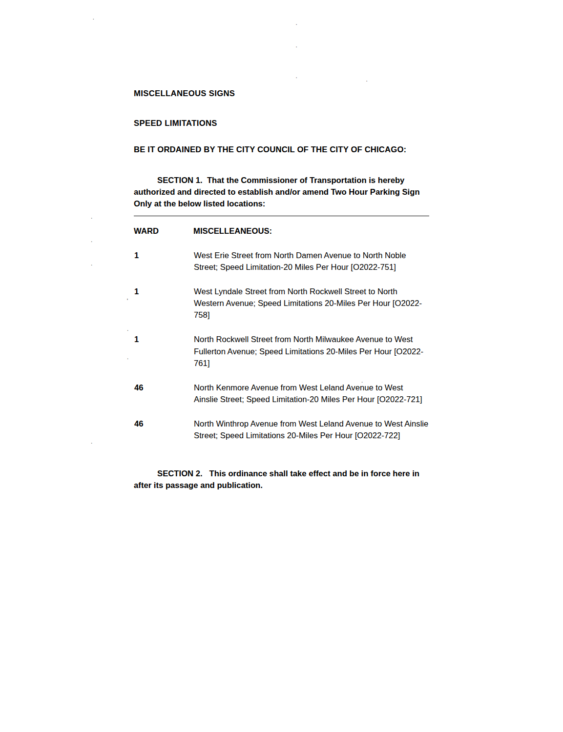. . . . . . . . ' . . . .
MISCELLANEOUS SIGNS
SPEED LIMITATIONS
BE IT ORDAINED BY THE CITY COUNCIL OF THE CITY OF CHICAGO:
SECTION 1. That the Commissioner of Transportation is hereby authorized and directed to establish and/or amend Two Hour Parking Sign Only at the below listed locations:
| WARD | MISCELLEANEOUS: |
| --- | --- |
| 1 | West Erie Street from North Damen Avenue to North Noble Street; Speed Limitation-20 Miles Per Hour [O2022-751] |
| 1 | West Lyndale Street from North Rockwell Street to North Western Avenue; Speed Limitations 20-Miles Per Hour [O2022-758] |
| 1 | North Rockwell Street from North Milwaukee Avenue to West Fullerton Avenue; Speed Limitations 20-Miles Per Hour [O2022-761] |
| 46 | North Kenmore Avenue from West Leland Avenue to West Ainslie Street; Speed Limitation-20 Miles Per Hour [O2022-721] |
| 46 | North Winthrop Avenue from West Leland Avenue to West Ainslie Street; Speed Limitations 20-Miles Per Hour [O2022-722] |
SECTION 2. This ordinance shall take effect and be in force here in after its passage and publication.